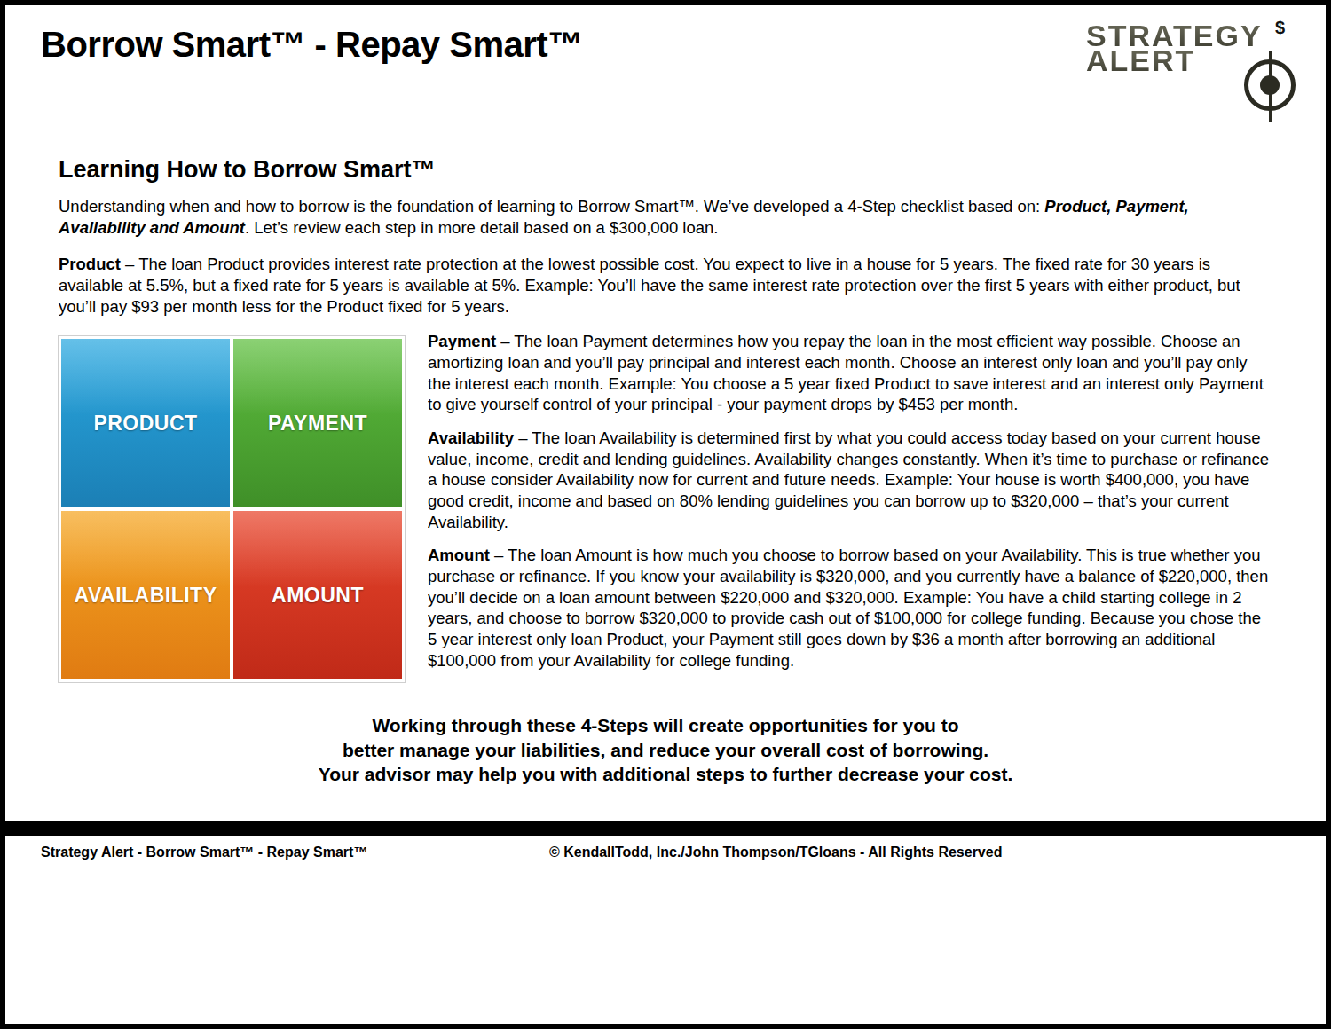Borrow Smart™ - Repay Smart™
STRATEGY ALERT
$
Learning How to Borrow Smart™
Understanding when and how to borrow is the foundation of learning to Borrow Smart™. We’ve developed a 4-Step checklist based on: Product, Payment, Availability and Amount. Let’s review each step in more detail based on a $300,000 loan.
Product – The loan Product provides interest rate protection at the lowest possible cost. You expect to live in a house for 5 years. The fixed rate for 30 years is available at 5.5%, but a fixed rate for 5 years is available at 5%. Example: You’ll have the same interest rate protection over the first 5 years with either product, but you’ll pay $93 per month less for the Product fixed for 5 years.
PRODUCT
PAYMENT
AVAILABILITY
AMOUNT
Payment – The loan Payment determines how you repay the loan in the most efficient way possible. Choose an amortizing loan and you’ll pay principal and interest each month. Choose an interest only loan and you’ll pay only the interest each month. Example: You choose a 5 year fixed Product to save interest and an interest only Payment to give yourself control of your principal - your payment drops by $453 per month.
Availability – The loan Availability is determined first by what you could access today based on your current house value, income, credit and lending guidelines. Availability changes constantly. When it’s time to purchase or refinance a house consider Availability now for current and future needs. Example: Your house is worth $400,000, you have good credit, income and based on 80% lending guidelines you can borrow up to $320,000 – that’s your current Availability.
Amount – The loan Amount is how much you choose to borrow based on your Availability. This is true whether you purchase or refinance. If you know your availability is $320,000, and you currently have a balance of $220,000, then you’ll decide on a loan amount between $220,000 and $320,000. Example: You have a child starting college in 2 years, and choose to borrow $320,000 to provide cash out of $100,000 for college funding. Because you chose the 5 year interest only loan Product, your Payment still goes down by $36 a month after borrowing an additional $100,000 from your Availability for college funding.
Working through these 4-Steps will create opportunities for you to
better manage your liabilities, and reduce your overall cost of borrowing.
Your advisor may help you with additional steps to further decrease your cost.
Strategy Alert - Borrow Smart™ - Repay Smart™
© KendallTodd, Inc./John Thompson/TGloans - All Rights Reserved